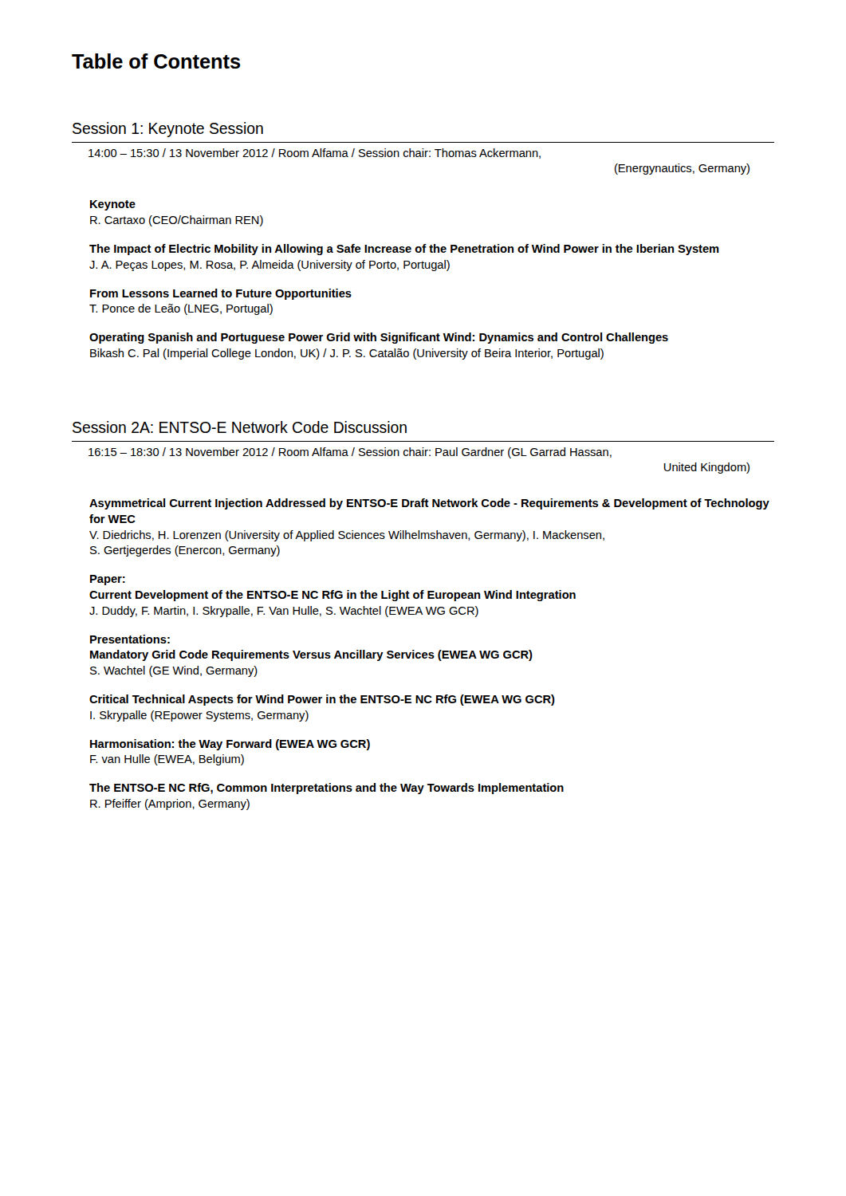Table of Contents
Session 1: Keynote Session
14:00 – 15:30 / 13 November 2012 / Room Alfama / Session chair: Thomas Ackermann, (Energynautics, Germany)
Keynote
R. Cartaxo (CEO/Chairman REN)
The Impact of Electric Mobility in Allowing a Safe Increase of the Penetration of Wind Power in the Iberian System
J. A. Peças Lopes, M. Rosa, P. Almeida (University of Porto, Portugal)
From Lessons Learned to Future Opportunities
T. Ponce de Leão (LNEG, Portugal)
Operating Spanish and Portuguese Power Grid with Significant Wind: Dynamics and Control Challenges
Bikash C. Pal (Imperial College London, UK) / J. P. S. Catalão (University of Beira Interior, Portugal)
Session 2A: ENTSO-E Network Code Discussion
16:15 – 18:30 / 13 November 2012 / Room Alfama / Session chair: Paul Gardner (GL Garrad Hassan, United Kingdom)
Asymmetrical Current Injection Addressed by ENTSO-E Draft Network Code - Requirements & Development of Technology for WEC
V. Diedrichs, H. Lorenzen (University of Applied Sciences Wilhelmshaven, Germany), I. Mackensen,
S. Gertjegerdes (Enercon, Germany)
Paper:
Current Development of the ENTSO-E NC RfG in the Light of European Wind Integration
J. Duddy, F. Martin, I. Skrypalle, F. Van Hulle, S. Wachtel (EWEA WG GCR)
Presentations:
Mandatory Grid Code Requirements Versus Ancillary Services (EWEA WG GCR)
S. Wachtel (GE Wind, Germany)
Critical Technical Aspects for Wind Power in the ENTSO-E NC RfG (EWEA WG GCR)
I. Skrypalle (REpower Systems, Germany)
Harmonisation: the Way Forward (EWEA WG GCR)
F. van Hulle (EWEA, Belgium)
The ENTSO-E NC RfG, Common Interpretations and the Way Towards Implementation
R. Pfeiffer (Amprion, Germany)